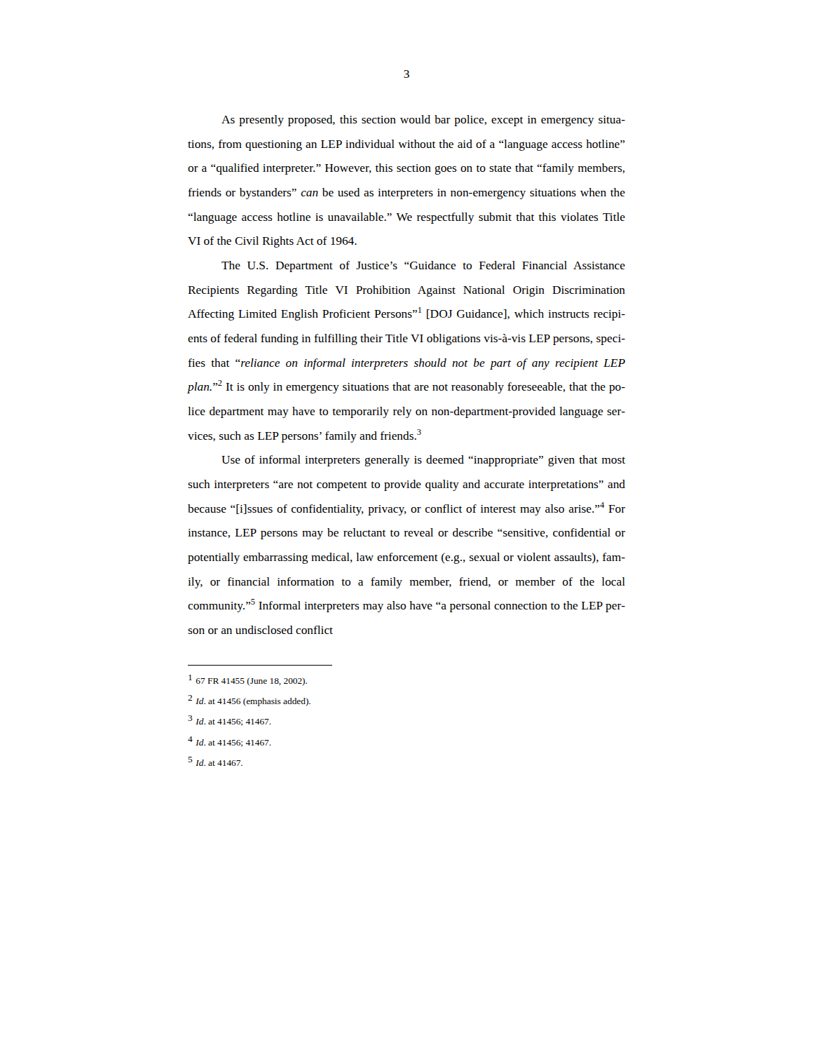3
As presently proposed, this section would bar police, except in emergency situations, from questioning an LEP individual without the aid of a “language access hotline” or a “qualified interpreter.” However, this section goes on to state that “family members, friends or bystanders” can be used as interpreters in non-emergency situations when the “language access hotline is unavailable.” We respectfully submit that this violates Title VI of the Civil Rights Act of 1964.
The U.S. Department of Justice’s “Guidance to Federal Financial Assistance Recipients Regarding Title VI Prohibition Against National Origin Discrimination Affecting Limited English Proficient Persons”1 [DOJ Guidance], which instructs recipients of federal funding in fulfilling their Title VI obligations vis-à-vis LEP persons, specifies that “reliance on informal interpreters should not be part of any recipient LEP plan.”2 It is only in emergency situations that are not reasonably foreseeable, that the police department may have to temporarily rely on non-department-provided language services, such as LEP persons’ family and friends.3
Use of informal interpreters generally is deemed “inappropriate” given that most such interpreters “are not competent to provide quality and accurate interpretations” and because “[i]ssues of confidentiality, privacy, or conflict of interest may also arise.”4 For instance, LEP persons may be reluctant to reveal or describe “sensitive, confidential or potentially embarrassing medical, law enforcement (e.g., sexual or violent assaults), family, or financial information to a family member, friend, or member of the local community.”5 Informal interpreters may also have “a personal connection to the LEP person or an undisclosed conflict
167 FR 41455 (June 18, 2002).
2 Id. at 41456 (emphasis added).
3 Id. at 41456; 41467.
4 Id. at 41456; 41467.
5 Id. at 41467.